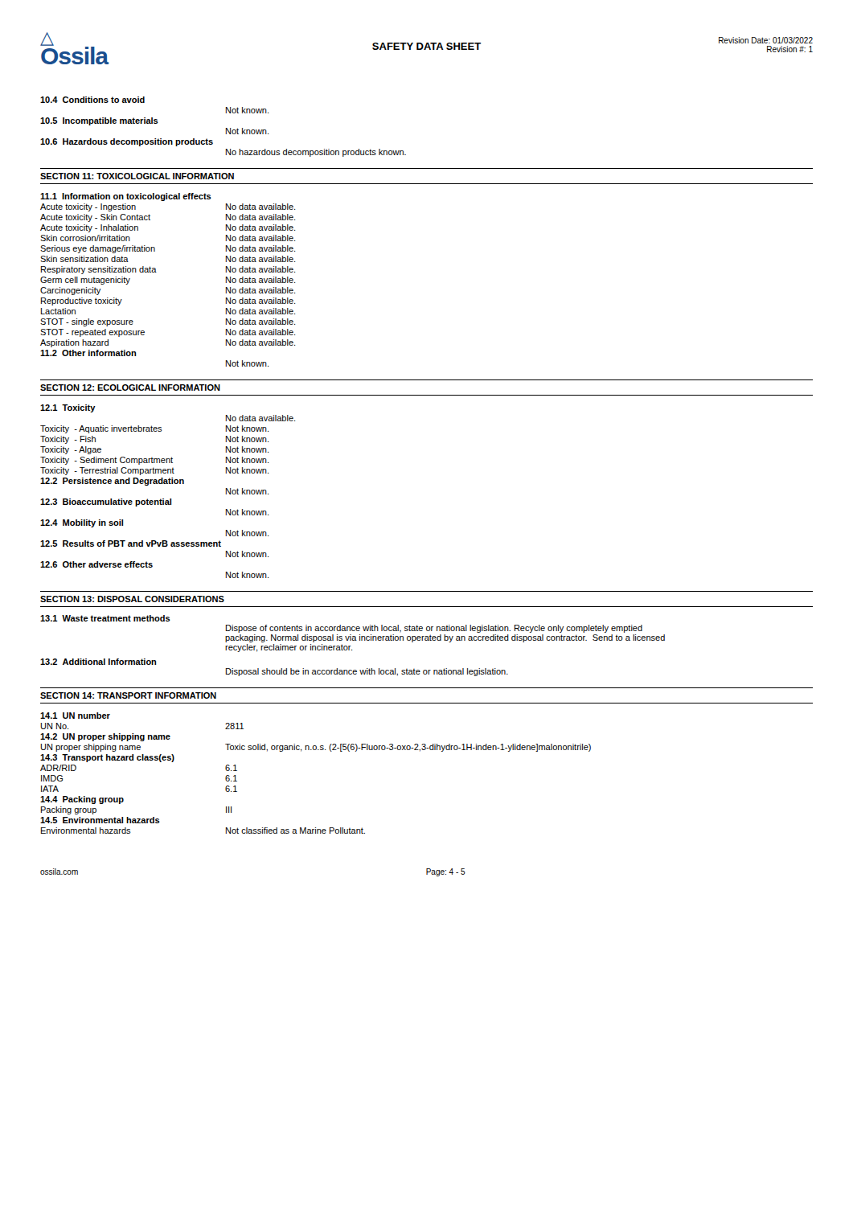△
Ossila
SAFETY DATA SHEET
Revision Date: 01/03/2022
Revision #: 1
| 10.4 Conditions to avoid | |
| | Not known. |
| 10.5 Incompatible materials | |
| | Not known. |
| 10.6 Hazardous decomposition products | |
| | No hazardous decomposition products known. |
SECTION 11: TOXICOLOGICAL INFORMATION
| 11.1 Information on toxicological effects | |
| Acute toxicity - Ingestion | No data available. |
| Acute toxicity - Skin Contact | No data available. |
| Acute toxicity - Inhalation | No data available. |
| Skin corrosion/irritation | No data available. |
| Serious eye damage/irritation | No data available. |
| Skin sensitization data | No data available. |
| Respiratory sensitization data | No data available. |
| Germ cell mutagenicity | No data available. |
| Carcinogenicity | No data available. |
| Reproductive toxicity | No data available. |
| Lactation | No data available. |
| STOT - single exposure | No data available. |
| STOT - repeated exposure | No data available. |
| Aspiration hazard | No data available. |
| 11.2 Other information | |
| | Not known. |
SECTION 12: ECOLOGICAL INFORMATION
| 12.1 Toxicity | |
| | No data available. |
| Toxicity - Aquatic invertebrates | Not known. |
| Toxicity - Fish | Not known. |
| Toxicity - Algae | Not known. |
| Toxicity - Sediment Compartment | Not known. |
| Toxicity - Terrestrial Compartment | Not known. |
| 12.2 Persistence and Degradation | |
| | Not known. |
| 12.3 Bioaccumulative potential | |
| | Not known. |
| 12.4 Mobility in soil | |
| | Not known. |
| 12.5 Results of PBT and vPvB assessment | |
| | Not known. |
| 12.6 Other adverse effects | |
| | Not known. |
SECTION 13: DISPOSAL CONSIDERATIONS
13.1 Waste treatment methods
Dispose of contents in accordance with local, state or national legislation. Recycle only completely emptied packaging. Normal disposal is via incineration operated by an accredited disposal contractor. Send to a licensed recycler, reclaimer or incinerator.
13.2 Additional Information
Disposal should be in accordance with local, state or national legislation.
SECTION 14: TRANSPORT INFORMATION
| 14.1 UN number | |
| UN No. | 2811 |
| 14.2 UN proper shipping name | |
| UN proper shipping name | Toxic solid, organic, n.o.s. (2-[5(6)-Fluoro-3-oxo-2,3-dihydro-1H-inden-1-ylidene]malononitrile) |
| 14.3 Transport hazard class(es) | |
| ADR/RID | 6.1 |
| IMDG | 6.1 |
| IATA | 6.1 |
| 14.4 Packing group | |
| Packing group | III |
| 14.5 Environmental hazards | |
| Environmental hazards | Not classified as a Marine Pollutant. |
ossila.com
Page: 4 - 5